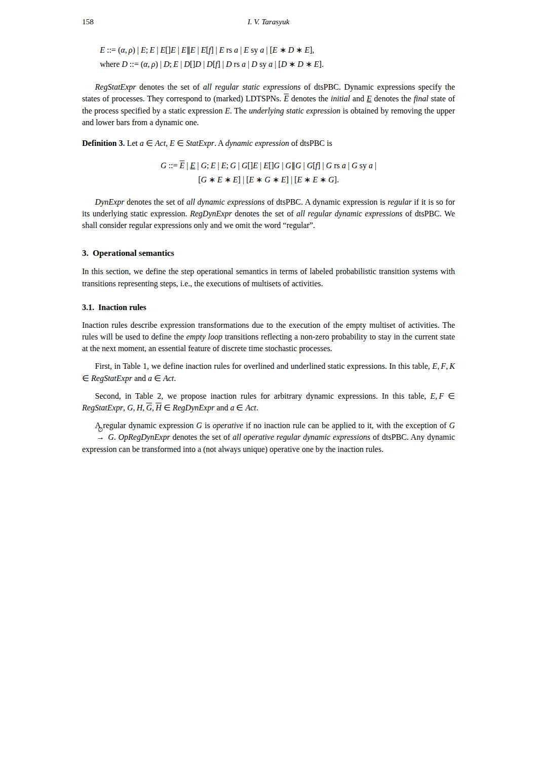158 I. V. Tarasyuk 158
E ::= (α, ρ) | E; E | E[]E | E∥E | E[f] | E rs a | E sy a | [E ∗ D ∗ E],
where D ::= (α, ρ) | D; E | D[]D | D[f] | D rs a | D sy a | [D ∗ D ∗ E].
RegStatExpr denotes the set of all regular static expressions of dtsPBC. Dynamic expressions specify the states of processes. They correspond to (marked) LDTSPNs. E denotes the initial and E denotes the final state of the process specified by a static expression E. The underlying static expression is obtained by removing the upper and lower bars from a dynamic one.
Definition 3. Let a ∈ Act, E ∈ StatExpr. A dynamic expression of dtsPBC is
G ::= E | E | G; E | E; G | G[]E | E[]G | G∥G | G[f] | G rs a | G sy a |
[G ∗ E ∗ E] | [E ∗ G ∗ E] | [E ∗ E ∗ G].
DynExpr denotes the set of all dynamic expressions of dtsPBC. A dynamic expression is regular if it is so for its underlying static expression. RegDynExpr denotes the set of all regular dynamic expressions of dtsPBC. We shall consider regular expressions only and we omit the word “regular”.
3. Operational semantics
In this section, we define the step operational semantics in terms of labeled probabilistic transition systems with transitions representing steps, i.e., the executions of multisets of activities.
3.1. Inaction rules
Inaction rules describe expression transformations due to the execution of the empty multiset of activities. The rules will be used to define the empty loop transitions reflecting a non-zero probability to stay in the current state at the next moment, an essential feature of discrete time stochastic processes.
First, in Table 1, we define inaction rules for overlined and underlined static expressions. In this table, E, F, K ∈ RegStatExpr and a ∈ Act.
Second, in Table 2, we propose inaction rules for arbitrary dynamic expressions. In this table, E, F ∈ RegStatExpr, G, H, G, H ∈ RegDynExpr and a ∈ Act.
A regular dynamic expression G is operative if no inaction rule can be applied to it, with the exception of G ∅→ G. OpRegDynExpr denotes the set of all operative regular dynamic expressions of dtsPBC. Any dynamic expression can be transformed into a (not always unique) operative one by the inaction rules.